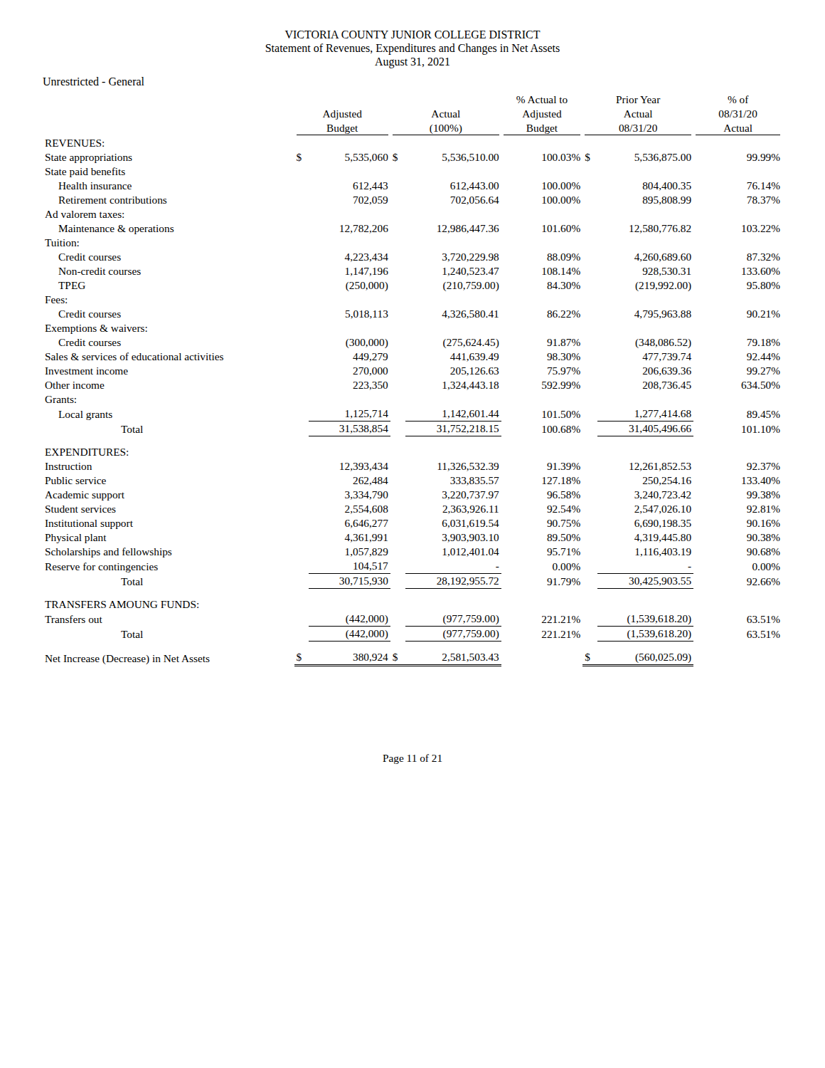VICTORIA COUNTY JUNIOR COLLEGE DISTRICT
Statement of Revenues, Expenditures and Changes in Net Assets
August 31, 2021
Unrestricted - General
| | | | % Actual to | Prior Year | % of |
| --- | --- | --- | --- | --- | --- |
| | Adjusted | Actual | Adjusted | Actual | 08/31/20 |
| | Budget | (100%) | Budget | 08/31/20 | Actual |
| REVENUES: | |
| State appropriations | $ | 5,535,060 | $ | 5,536,510.00 | 100.03% | $ | 5,536,875.00 | 99.99% |
| State paid benefits | |
| Health insurance | | 612,443 | | 612,443.00 | 100.00% | | 804,400.35 | 76.14% |
| Retirement contributions | | 702,059 | | 702,056.64 | 100.00% | | 895,808.99 | 78.37% |
| Ad valorem taxes: | |
| Maintenance & operations | | 12,782,206 | | 12,986,447.36 | 101.60% | | 12,580,776.82 | 103.22% |
| Tuition: | |
| Credit courses | | 4,223,434 | | 3,720,229.98 | 88.09% | | 4,260,689.60 | 87.32% |
| Non-credit courses | | 1,147,196 | | 1,240,523.47 | 108.14% | | 928,530.31 | 133.60% |
| TPEG | | (250,000) | | (210,759.00) | 84.30% | | (219,992.00) | 95.80% |
| Fees: | |
| Credit courses | | 5,018,113 | | 4,326,580.41 | 86.22% | | 4,795,963.88 | 90.21% |
| Exemptions & waivers: | |
| Credit courses | | (300,000) | | (275,624.45) | 91.87% | | (348,086.52) | 79.18% |
| Sales & services of educational activities | | 449,279 | | 441,639.49 | 98.30% | | 477,739.74 | 92.44% |
| Investment income | | 270,000 | | 205,126.63 | 75.97% | | 206,639.36 | 99.27% |
| Other income | | 223,350 | | 1,324,443.18 | 592.99% | | 208,736.45 | 634.50% |
| Grants: | |
| Local grants | | 1,125,714 | | 1,142,601.44 | 101.50% | | 1,277,414.68 | 89.45% |
| Total | | 31,538,854 | | 31,752,218.15 | 100.68% | | 31,405,496.66 | 101.10% |
| EXPENDITURES: | |
| Instruction | | 12,393,434 | | 11,326,532.39 | 91.39% | | 12,261,852.53 | 92.37% |
| Public service | | 262,484 | | 333,835.57 | 127.18% | | 250,254.16 | 133.40% |
| Academic support | | 3,334,790 | | 3,220,737.97 | 96.58% | | 3,240,723.42 | 99.38% |
| Student services | | 2,554,608 | | 2,363,926.11 | 92.54% | | 2,547,026.10 | 92.81% |
| Institutional support | | 6,646,277 | | 6,031,619.54 | 90.75% | | 6,690,198.35 | 90.16% |
| Physical plant | | 4,361,991 | | 3,903,903.10 | 89.50% | | 4,319,445.80 | 90.38% |
| Scholarships and fellowships | | 1,057,829 | | 1,012,401.04 | 95.71% | | 1,116,403.19 | 90.68% |
| Reserve for contingencies | | 104,517 | | - | 0.00% | | - | 0.00% |
| Total | | 30,715,930 | | 28,192,955.72 | 91.79% | | 30,425,903.55 | 92.66% |
| TRANSFERS AMOUNG FUNDS: | |
| Transfers out | | (442,000) | | (977,759.00) | 221.21% | | (1,539,618.20) | 63.51% |
| Total | | (442,000) | | (977,759.00) | 221.21% | | (1,539,618.20) | 63.51% |
| Net Increase (Decrease) in Net Assets | $ | 380,924 | $ | 2,581,503.43 | | $ | (560,025.09) | |
Page 11 of 21